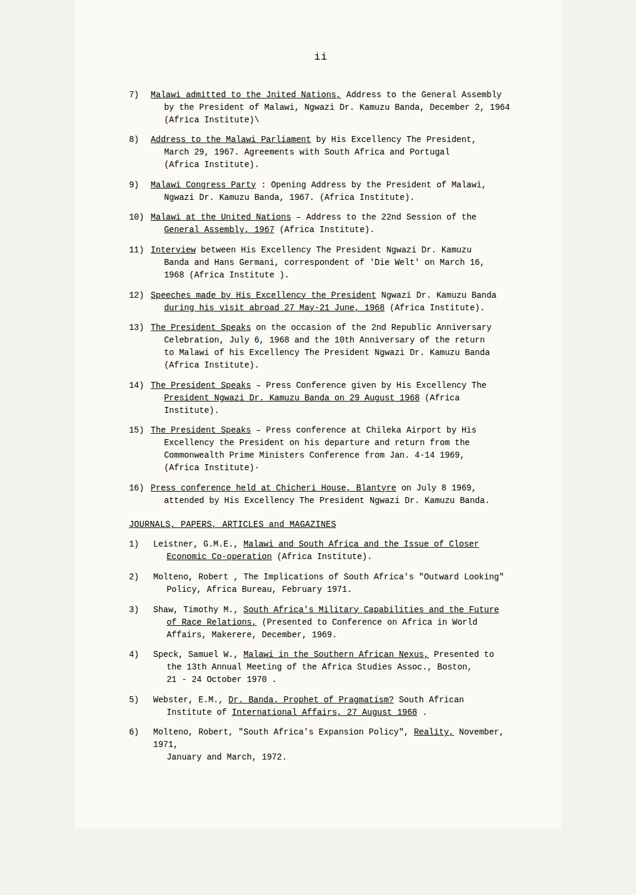ii
7) Malawi admitted to the Jnited Nations, Address to the General Assembly by the President of Malawi, Ngwazi Dr. Kamuzu Banda, December 2, 1964 (Africa Institute)\
8) Address to the Malawi Parliament by His Excellency The President, March 29, 1967. Agreements with South Africa and Portugal (Africa Institute).
9) Malawi Congress Party : Opening Address by the President of Malawi, Ngwazi Dr. Kamuzu Banda, 1967. (Africa Institute).
10) Malawi at the United Nations – Address to the 22nd Session of the General Assembly, 1967 (Africa Institute).
11) Interview between His Excellency The President Ngwazi Dr. Kamuzu Banda and Hans Germani, correspondent of 'Die Welt' on March 16, 1968 (Africa Institute ).
12) Speeches made by His Excellency the President Ngwazi Dr. Kamuzu Banda during his visit abroad 27 May-21 June, 1968 (Africa Institute).
13) The President Speaks on the occasion of the 2nd Republic Anniversary Celebration, July 6, 1968 and the 10th Anniversary of the return to Malawi of his Excellency The President Ngwazi Dr. Kamuzu Banda (Africa Institute).
14) The President Speaks – Press Conference given by His Excellency The President Ngwazi Dr. Kamuzu Banda on 29 August 1968 (Africa Institute).
15) The President Speaks – Press conference at Chileka Airport by His Excellency the President on his departure and return from the Commonwealth Prime Ministers Conference from Jan. 4-14 1969, (Africa Institute)·
16) Press conference held at Chicheri House, Blantyre on July 8 1969, attended by His Excellency The President Ngwazi Dr. Kamuzu Banda.
JOURNALS, PAPERS, ARTICLES and MAGAZINES
1) Leistner, G.M.E., Malawi and South Africa and the Issue of Closer Economic Co-operation (Africa Institute).
2) Molteno, Robert , The Implications of South Africa's "Outward Looking" Policy, Africa Bureau, February 1971.
3) Shaw, Timothy M., South Africa's Military Capabilities and the Future of Race Relations, (Presented to Conference on Africa in World Affairs, Makerere, December, 1969.
4) Speck, Samuel W., Malawi in the Southern African Nexus, Presented to the 13th Annual Meeting of the Africa Studies Assoc., Boston, 21 - 24 October 1970 .
5) Webster, E.M., Dr. Banda. Prophet of Pragmatism? South African Institute of International Affairs, 27 August 1968 .
6) Molteno, Robert, "South Africa's Expansion Policy", Reality, November, 1971, January and March, 1972.